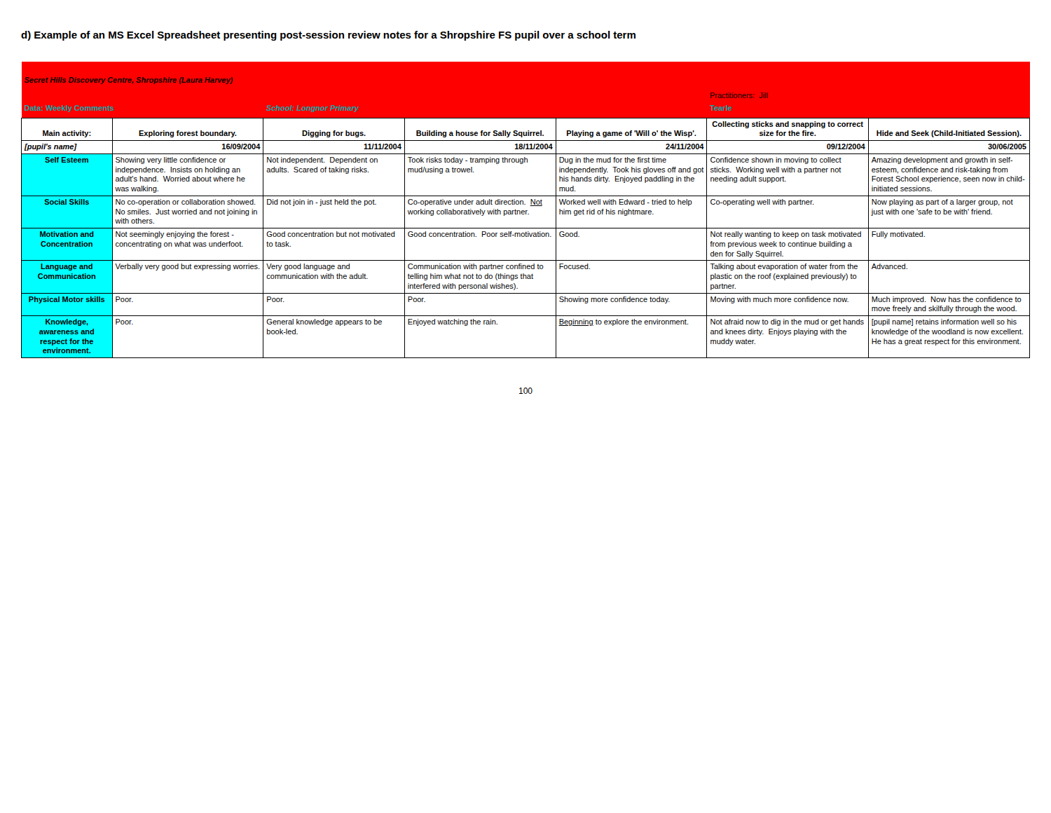d) Example of an MS Excel Spreadsheet presenting post-session review notes for a Shropshire FS pupil over a school term
| Secret Hills Discovery Centre, Shropshire (Laura Harvey) |
| | Practitioners: Jill |
| Data: Weekly Comments | School: Longnor Primary | Tearle |
| Main activity: | Exploring forest boundary. | Digging for bugs. | Building a house for Sally Squirrel. | Playing a game of 'Will o' the Wisp'. | Collecting sticks and snapping to correct size for the fire. | Hide and Seek (Child-Initiated Session). |
| [pupil's name] | 16/09/2004 | 11/11/2004 | 18/11/2004 | 24/11/2004 | 09/12/2004 | 30/06/2005 |
| Self Esteem | Showing very little confidence or independence. Insists on holding an adult's hand. Worried about where he was walking. | Not independent. Dependent on adults. Scared of taking risks. | Took risks today - tramping through mud/using a trowel. | Dug in the mud for the first time independently. Took his gloves off and got his hands dirty. Enjoyed paddling in the mud. | Confidence shown in moving to collect sticks. Working well with a partner not needing adult support. | Amazing development and growth in self-esteem, confidence and risk-taking from Forest School experience, seen now in child-initiated sessions. |
| Social Skills | No co-operation or collaboration showed. No smiles. Just worried and not joining in with others. | Did not join in - just held the pot. | Co-operative under adult direction. Not working collaboratively with partner. | Worked well with Edward - tried to help him get rid of his nightmare. | Co-operating well with partner. | Now playing as part of a larger group, not just with one 'safe to be with' friend. |
| Motivation and Concentration | Not seemingly enjoying the forest - concentrating on what was underfoot. | Good concentration but not motivated to task. | Good concentration. Poor self-motivation. | Good. | Not really wanting to keep on task motivated from previous week to continue building a den for Sally Squirrel. | Fully motivated. |
| Language and Communication | Verbally very good but expressing worries. | Very good language and communication with the adult. | Communication with partner confined to telling him what not to do (things that interfered with personal wishes). | Focused. | Talking about evaporation of water from the plastic on the roof (explained previously) to partner. | Advanced. |
| Physical Motor skills | Poor. | Poor. | Poor. | Showing more confidence today. | Moving with much more confidence now. | Much improved. Now has the confidence to move freely and skilfully through the wood. |
| Knowledge, awareness and respect for the environment. | Poor. | General knowledge appears to be book-led. | Enjoyed watching the rain. | Beginning to explore the environment. | Not afraid now to dig in the mud or get hands and knees dirty. Enjoys playing with the muddy water. | [pupil name] retains information well so his knowledge of the woodland is now excellent. He has a great respect for this environment. |
100